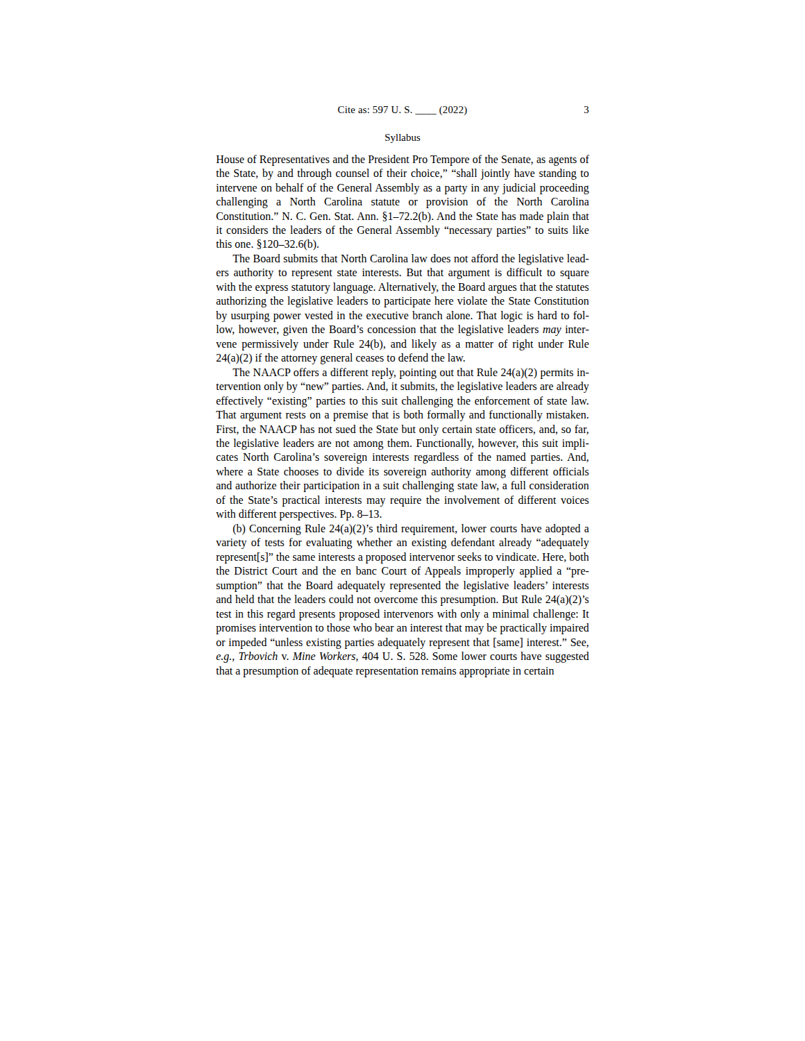Cite as: 597 U. S. ____ (2022) 3
Syllabus
House of Representatives and the President Pro Tempore of the Senate, as agents of the State, by and through counsel of their choice,” “shall jointly have standing to intervene on behalf of the General Assembly as a party in any judicial proceeding challenging a North Carolina statute or provision of the North Carolina Constitution.” N. C. Gen. Stat. Ann. §1–72.2(b). And the State has made plain that it considers the leaders of the General Assembly “necessary parties” to suits like this one. §120–32.6(b).
The Board submits that North Carolina law does not afford the legislative leaders authority to represent state interests. But that argument is difficult to square with the express statutory language. Alternatively, the Board argues that the statutes authorizing the legislative leaders to participate here violate the State Constitution by usurping power vested in the executive branch alone. That logic is hard to follow, however, given the Board’s concession that the legislative leaders may intervene permissively under Rule 24(b), and likely as a matter of right under Rule 24(a)(2) if the attorney general ceases to defend the law.
The NAACP offers a different reply, pointing out that Rule 24(a)(2) permits intervention only by “new” parties. And, it submits, the legislative leaders are already effectively “existing” parties to this suit challenging the enforcement of state law. That argument rests on a premise that is both formally and functionally mistaken. First, the NAACP has not sued the State but only certain state officers, and, so far, the legislative leaders are not among them. Functionally, however, this suit implicates North Carolina’s sovereign interests regardless of the named parties. And, where a State chooses to divide its sovereign authority among different officials and authorize their participation in a suit challenging state law, a full consideration of the State’s practical interests may require the involvement of different voices with different perspectives. Pp. 8–13.
(b) Concerning Rule 24(a)(2)’s third requirement, lower courts have adopted a variety of tests for evaluating whether an existing defendant already “adequately represent[s]” the same interests a proposed intervenor seeks to vindicate. Here, both the District Court and the en banc Court of Appeals improperly applied a “presumption” that the Board adequately represented the legislative leaders’ interests and held that the leaders could not overcome this presumption. But Rule 24(a)(2)’s test in this regard presents proposed intervenors with only a minimal challenge: It promises intervention to those who bear an interest that may be practically impaired or impeded “unless existing parties adequately represent that [same] interest.” See, e.g., Trbovich v. Mine Workers, 404 U. S. 528. Some lower courts have suggested that a presumption of adequate representation remains appropriate in certain